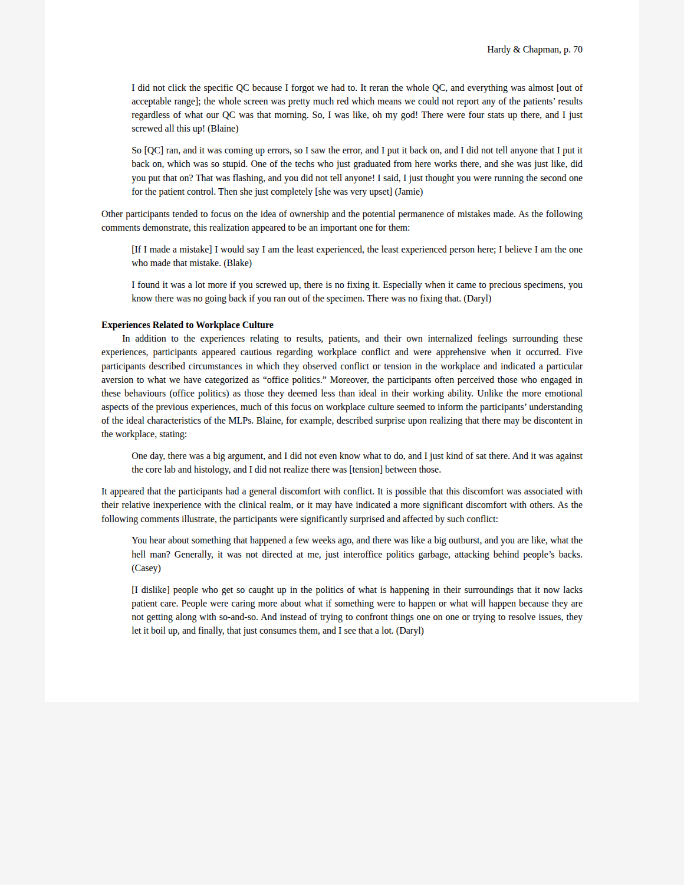Hardy & Chapman, p. 70
I did not click the specific QC because I forgot we had to. It reran the whole QC, and everything was almost [out of acceptable range]; the whole screen was pretty much red which means we could not report any of the patients’ results regardless of what our QC was that morning. So, I was like, oh my god! There were four stats up there, and I just screwed all this up! (Blaine)
So [QC] ran, and it was coming up errors, so I saw the error, and I put it back on, and I did not tell anyone that I put it back on, which was so stupid. One of the techs who just graduated from here works there, and she was just like, did you put that on? That was flashing, and you did not tell anyone! I said, I just thought you were running the second one for the patient control. Then she just completely [she was very upset] (Jamie)
Other participants tended to focus on the idea of ownership and the potential permanence of mistakes made. As the following comments demonstrate, this realization appeared to be an important one for them:
[If I made a mistake] I would say I am the least experienced, the least experienced person here; I believe I am the one who made that mistake. (Blake)
I found it was a lot more if you screwed up, there is no fixing it. Especially when it came to precious specimens, you know there was no going back if you ran out of the specimen. There was no fixing that. (Daryl)
Experiences Related to Workplace Culture
In addition to the experiences relating to results, patients, and their own internalized feelings surrounding these experiences, participants appeared cautious regarding workplace conflict and were apprehensive when it occurred. Five participants described circumstances in which they observed conflict or tension in the workplace and indicated a particular aversion to what we have categorized as “office politics.” Moreover, the participants often perceived those who engaged in these behaviours (office politics) as those they deemed less than ideal in their working ability. Unlike the more emotional aspects of the previous experiences, much of this focus on workplace culture seemed to inform the participants’ understanding of the ideal characteristics of the MLPs. Blaine, for example, described surprise upon realizing that there may be discontent in the workplace, stating:
One day, there was a big argument, and I did not even know what to do, and I just kind of sat there. And it was against the core lab and histology, and I did not realize there was [tension] between those.
It appeared that the participants had a general discomfort with conflict. It is possible that this discomfort was associated with their relative inexperience with the clinical realm, or it may have indicated a more significant discomfort with others. As the following comments illustrate, the participants were significantly surprised and affected by such conflict:
You hear about something that happened a few weeks ago, and there was like a big outburst, and you are like, what the hell man? Generally, it was not directed at me, just interoffice politics garbage, attacking behind people’s backs. (Casey)
[I dislike] people who get so caught up in the politics of what is happening in their surroundings that it now lacks patient care. People were caring more about what if something were to happen or what will happen because they are not getting along with so-and-so. And instead of trying to confront things one on one or trying to resolve issues, they let it boil up, and finally, that just consumes them, and I see that a lot. (Daryl)